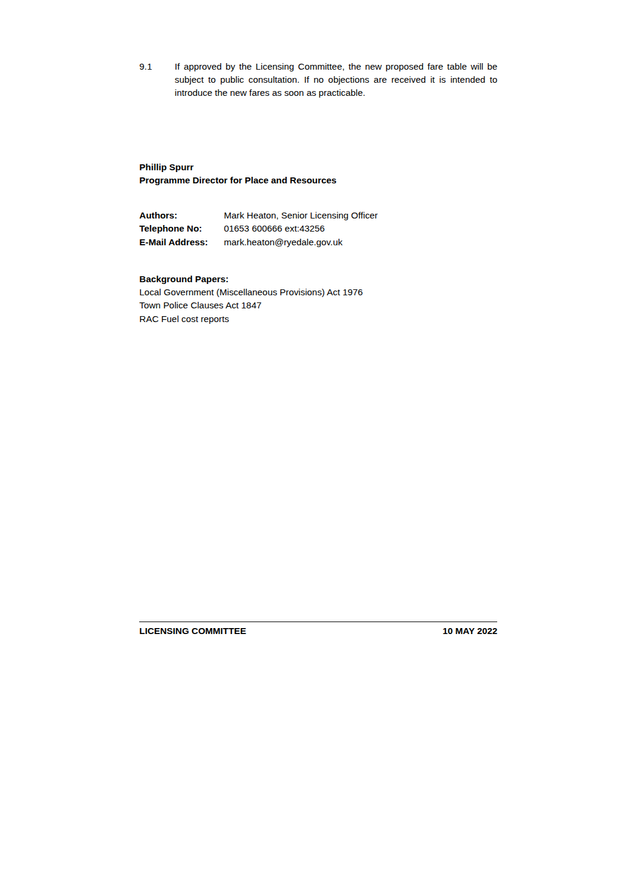9.1
If approved by the Licensing Committee, the new proposed fare table will be subject to public consultation. If no objections are received it is intended to introduce the new fares as soon as practicable.
Phillip Spurr
Programme Director for Place and Resources
| Authors: | Mark Heaton, Senior Licensing Officer |
| Telephone No: | 01653 600666 ext:43256 |
| E-Mail Address: | mark.heaton@ryedale.gov.uk |
Background Papers:
Local Government (Miscellaneous Provisions) Act 1976
Town Police Clauses Act 1847
RAC Fuel cost reports
LICENSING COMMITTEE 10 MAY 2022